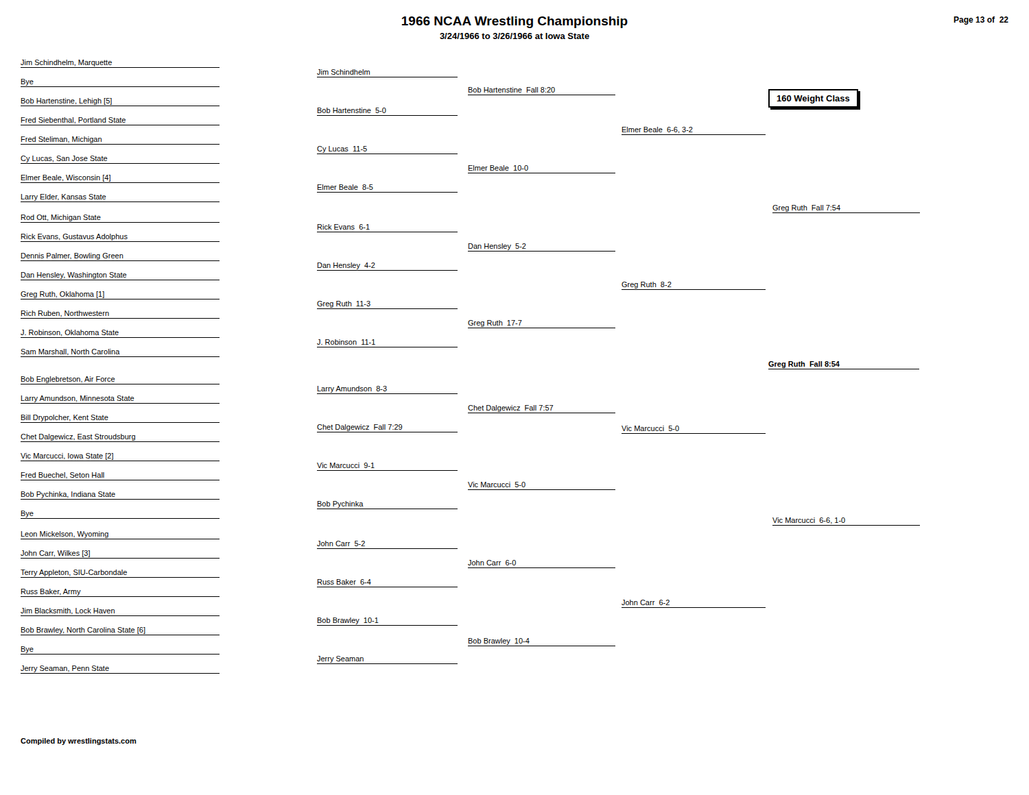Page 13 of 22
1966 NCAA Wrestling Championship
3/24/1966 to 3/26/1966 at Iowa State
160 Weight Class
Jim Schindhelm, Marquette Bye Bob Hartenstine, Lehigh [5] Fred Siebenthal, Portland State Fred Steliman, Michigan Cy Lucas, San Jose State Elmer Beale, Wisconsin [4] Larry Elder, Kansas State Rod Ott, Michigan State Rick Evans, Gustavus Adolphus Dennis Palmer, Bowling Green Dan Hensley, Washington State Greg Ruth, Oklahoma [1] Rich Ruben, Northwestern J. Robinson, Oklahoma State Sam Marshall, North Carolina Bob Englebretson, Air Force Larry Amundson, Minnesota State Bill Drypolcher, Kent State Chet Dalgewicz, East Stroudsburg Vic Marcucci, Iowa State [2] Fred Buechel, Seton Hall Bob Pychinka, Indiana State Bye Leon Mickelson, Wyoming John Carr, Wilkes [3] Terry Appleton, SIU-Carbondale Russ Baker, Army Jim Blacksmith, Lock Haven Bob Brawley, North Carolina State [6] Bye Jerry Seaman, Penn State Jim Schindhelm Bob Hartenstine 5-0 Cy Lucas 11-5 Elmer Beale 8-5 Rick Evans 6-1 Dan Hensley 4-2 Greg Ruth 11-3 J. Robinson 11-1 Larry Amundson 8-3 Chet Dalgewicz Fall 7:29 Vic Marcucci 9-1 Bob Pychinka John Carr 5-2 Russ Baker 6-4 Bob Brawley 10-1 Jerry Seaman Bob Hartenstine Fall 8:20 Elmer Beale 10-0 Dan Hensley 5-2 Greg Ruth 17-7 Chet Dalgewicz Fall 7:57 Vic Marcucci 5-0 John Carr 6-0 Bob Brawley 10-4 Elmer Beale 6-6, 3-2 Greg Ruth 8-2 Vic Marcucci 5-0 John Carr 6-2 Greg Ruth Fall 7:54 Vic Marcucci 6-6, 1-0 Greg Ruth Fall 8:54
Compiled by wrestlingstats.com